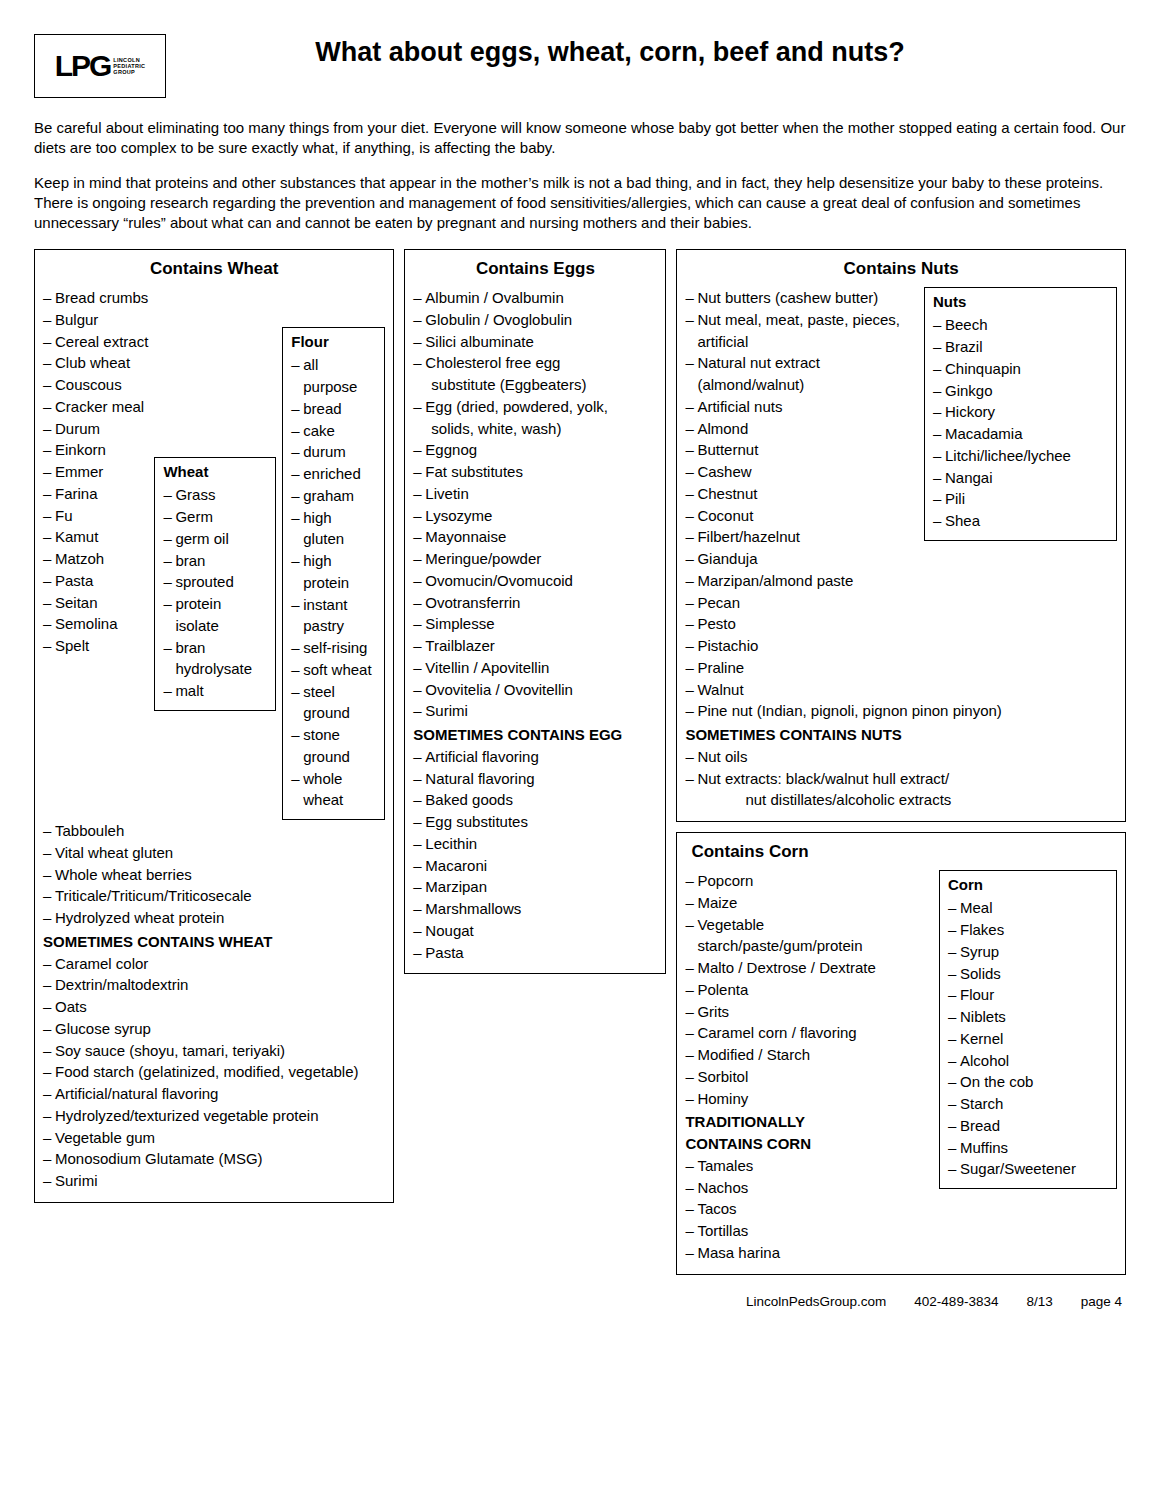LPG Lincoln
Pediatric
Group
What about eggs, wheat, corn, beef and nuts?
Be careful about eliminating too many things from your diet. Everyone will know someone whose baby got better when the mother stopped eating a certain food. Our diets are too complex to be sure exactly what, if anything, is affecting the baby.
Keep in mind that proteins and other substances that appear in the mother’s milk is not a bad thing, and in fact, they help desensitize your baby to these proteins. There is ongoing research regarding the prevention and management of food sensitivities/allergies, which can cause a great deal of confusion and sometimes unnecessary “rules” about what can and cannot be eaten by pregnant and nursing mothers and their babies.
Contains Wheat
Bread crumbs
Bulgur
Cereal extract
Club wheat
Couscous
Cracker meal
Durum
Einkorn
Emmer
Farina
Fu
Kamut
Matzoh
Pasta
Seitan
Semolina
Spelt
Wheat
Grass
Germ
germ oil
bran
sprouted
protein isolate
bran hydrolysate
malt
Flour
all purpose
bread
cake
durum
enriched
graham
high gluten
high protein
instant pastry
self-rising
soft wheat
steel ground
stone ground
whole wheat
Tabbouleh
Vital wheat gluten
Whole wheat berries
Triticale/Triticum/Triticosecale
Hydrolyzed wheat protein
SOMETIMES CONTAINS WHEAT
Caramel color
Dextrin/maltodextrin
Oats
Glucose syrup
Soy sauce (shoyu, tamari, teriyaki)
Food starch (gelatinized, modified, vegetable)
Artificial/natural flavoring
Hydrolyzed/texturized vegetable protein
Vegetable gum
Monosodium Glutamate (MSG)
Surimi
Contains Eggs
Albumin / Ovalbumin
Globulin / Ovoglobulin
Silici albuminate
Cholesterol free egg
substitute (Eggbeaters)
Egg (dried, powdered, yolk,
solids, white, wash)
Eggnog
Fat substitutes
Livetin
Lysozyme
Mayonnaise
Meringue/powder
Ovomucin/Ovomucoid
Ovotransferrin
Simplesse
Trailblazer
Vitellin / Apovitellin
Ovovitelia / Ovovitellin
Surimi
SOMETIMES CONTAINS EGG
Artificial flavoring
Natural flavoring
Baked goods
Egg substitutes
Lecithin
Macaroni
Marzipan
Marshmallows
Nougat
Pasta
Contains Nuts
Nuts
Beech
Brazil
Chinquapin
Ginkgo
Hickory
Macadamia
Litchi/lichee/lychee
Nangai
Pili
Shea
Nut butters (cashew butter)
Nut meal, meat, paste, pieces, artificial
Natural nut extract (almond/walnut)
Artificial nuts
Almond
Butternut
Cashew
Chestnut
Coconut
Filbert/hazelnut
Gianduja
Marzipan/almond paste
Pecan
Pesto
Pistachio
Praline
Walnut
Pine nut (Indian, pignoli, pignon pinon pinyon)
SOMETIMES CONTAINS NUTS
Nut oils
Nut extracts: black/walnut hull extract/
nut distillates/alcoholic extracts
Contains Corn
Corn
Meal
Flakes
Syrup
Solids
Flour
Niblets
Kernel
Alcohol
On the cob
Starch
Bread
Muffins
Sugar/Sweetener
Popcorn
Maize
Vegetable starch/paste/gum/protein
Malto / Dextrose / Dextrate
Polenta
Grits
Caramel corn / flavoring
Modified / Starch
Sorbitol
Hominy
TRADITIONALLY
CONTAINS CORN
Tamales
Nachos
Tacos
Tortillas
Masa harina
LincolnPedsGroup.com 402-489-3834 8/13 page 4